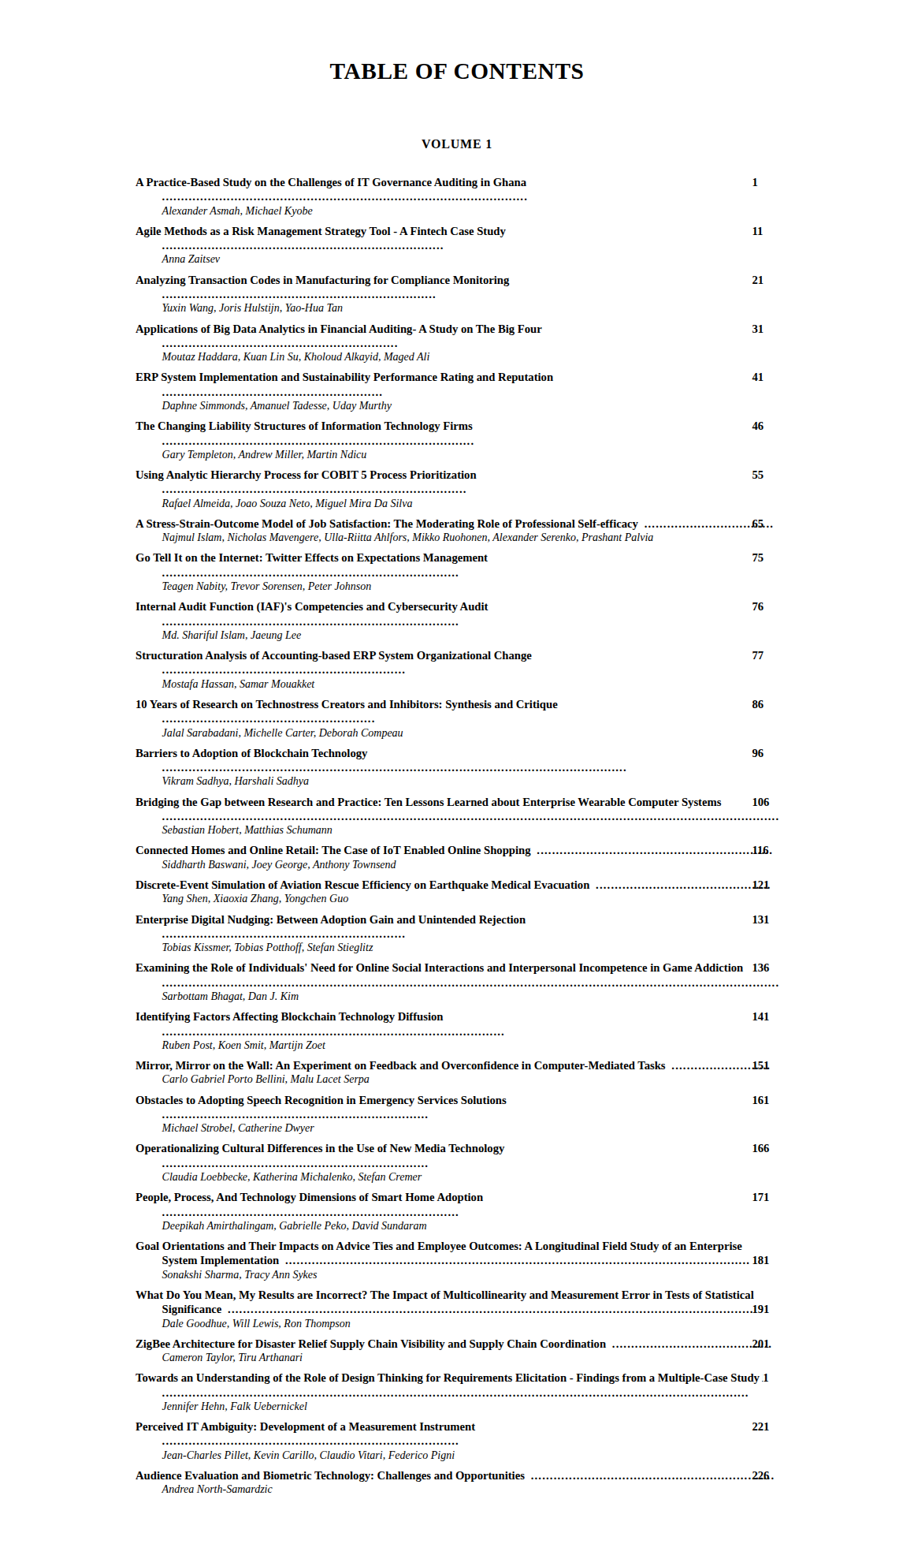TABLE OF CONTENTS
VOLUME 1
A Practice-Based Study on the Challenges of IT Governance Auditing in Ghana 1 ................................................................................................
Alexander Asmah, Michael Kyobe
Agile Methods as a Risk Management Strategy Tool - A Fintech Case Study 11 ..........................................................................
Anna Zaitsev
Analyzing Transaction Codes in Manufacturing for Compliance Monitoring 21 ........................................................................
Yuxin Wang, Joris Hulstijn, Yao-Hua Tan
Applications of Big Data Analytics in Financial Auditing- A Study on The Big Four 31 ..............................................................
Moutaz Haddara, Kuan Lin Su, Kholoud Alkayid, Maged Ali
ERP System Implementation and Sustainability Performance Rating and Reputation 41 ..........................................................
Daphne Simmonds, Amanuel Tadesse, Uday Murthy
The Changing Liability Structures of Information Technology Firms 46 ..................................................................................
Gary Templeton, Andrew Miller, Martin Ndicu
Using Analytic Hierarchy Process for COBIT 5 Process Prioritization 55 ................................................................................
Rafael Almeida, Joao Souza Neto, Miguel Mira Da Silva
A Stress-Strain-Outcome Model of Job Satisfaction: The Moderating Role of Professional Self-efficacy 65 ..................................
Najmul Islam, Nicholas Mavengere, Ulla-Riitta Ahlfors, Mikko Ruohonen, Alexander Serenko, Prashant Palvia
Go Tell It on the Internet: Twitter Effects on Expectations Management 75 ..............................................................................
Teagen Nabity, Trevor Sorensen, Peter Johnson
Internal Audit Function (IAF)'s Competencies and Cybersecurity Audit 76 ..............................................................................
Md. Shariful Islam, Jaeung Lee
Structuration Analysis of Accounting-based ERP System Organizational Change 77 ................................................................
Mostafa Hassan, Samar Mouakket
10 Years of Research on Technostress Creators and Inhibitors: Synthesis and Critique 86 ........................................................
Jalal Sarabadani, Michelle Carter, Deborah Compeau
Barriers to Adoption of Blockchain Technology 96 ..........................................................................................................................
Vikram Sadhya, Harshali Sadhya
Bridging the Gap between Research and Practice: Ten Lessons Learned about Enterprise Wearable Computer Systems 106 ..........................................................................................................................................................................
Sebastian Hobert, Matthias Schumann
Connected Homes and Online Retail: The Case of IoT Enabled Online Shopping 116 ..............................................................
Siddharth Baswani, Joey George, Anthony Townsend
Discrete-Event Simulation of Aviation Rescue Efficiency on Earthquake Medical Evacuation 121 ..............................................
Yang Shen, Xiaoxia Zhang, Yongchen Guo
Enterprise Digital Nudging: Between Adoption Gain and Unintended Rejection 131 ................................................................
Tobias Kissmer, Tobias Potthoff, Stefan Stieglitz
Examining the Role of Individuals' Need for Online Social Interactions and Interpersonal Incompetence in Game Addiction 136 ..........................................................................................................................................................................
Sarbottam Bhagat, Dan J. Kim
Identifying Factors Affecting Blockchain Technology Diffusion 141 ..........................................................................................
Ruben Post, Koen Smit, Martijn Zoet
Mirror, Mirror on the Wall: An Experiment on Feedback and Overconfidence in Computer-Mediated Tasks 151 ..........................
Carlo Gabriel Porto Bellini, Malu Lacet Serpa
Obstacles to Adopting Speech Recognition in Emergency Services Solutions 161 ......................................................................
Michael Strobel, Catherine Dwyer
Operationalizing Cultural Differences in the Use of New Media Technology 166 ......................................................................
Claudia Loebbecke, Katherina Michalenko, Stefan Cremer
People, Process, And Technology Dimensions of Smart Home Adoption 171 ..............................................................................
Deepikah Amirthalingam, Gabrielle Peko, David Sundaram
Goal Orientations and Their Impacts on Advice Ties and Employee Outcomes: A Longitudinal Field Study of an Enterprise System Implementation 181 ..........................................................................................................................
Sonakshi Sharma, Tracy Ann Sykes
What Do You Mean, My Results are Incorrect? The Impact of Multicollinearity and Measurement Error in Tests of Statistical Significance 191 ..........................................................................................................................................
Dale Goodhue, Will Lewis, Ron Thompson
ZigBee Architecture for Disaster Relief Supply Chain Visibility and Supply Chain Coordination 201 ..........................................
Cameron Taylor, Tiru Arthanari
Towards an Understanding of the Role of Design Thinking for Requirements Elicitation - Findings from a Multiple-Case Study 211 ..........................................................................................................................................................
Jennifer Hehn, Falk Uebernickel
Perceived IT Ambiguity: Development of a Measurement Instrument 221 ..............................................................................
Jean-Charles Pillet, Kevin Carillo, Claudio Vitari, Federico Pigni
Audience Evaluation and Biometric Technology: Challenges and Opportunities 226 ................................................................
Andrea North-Samardzic